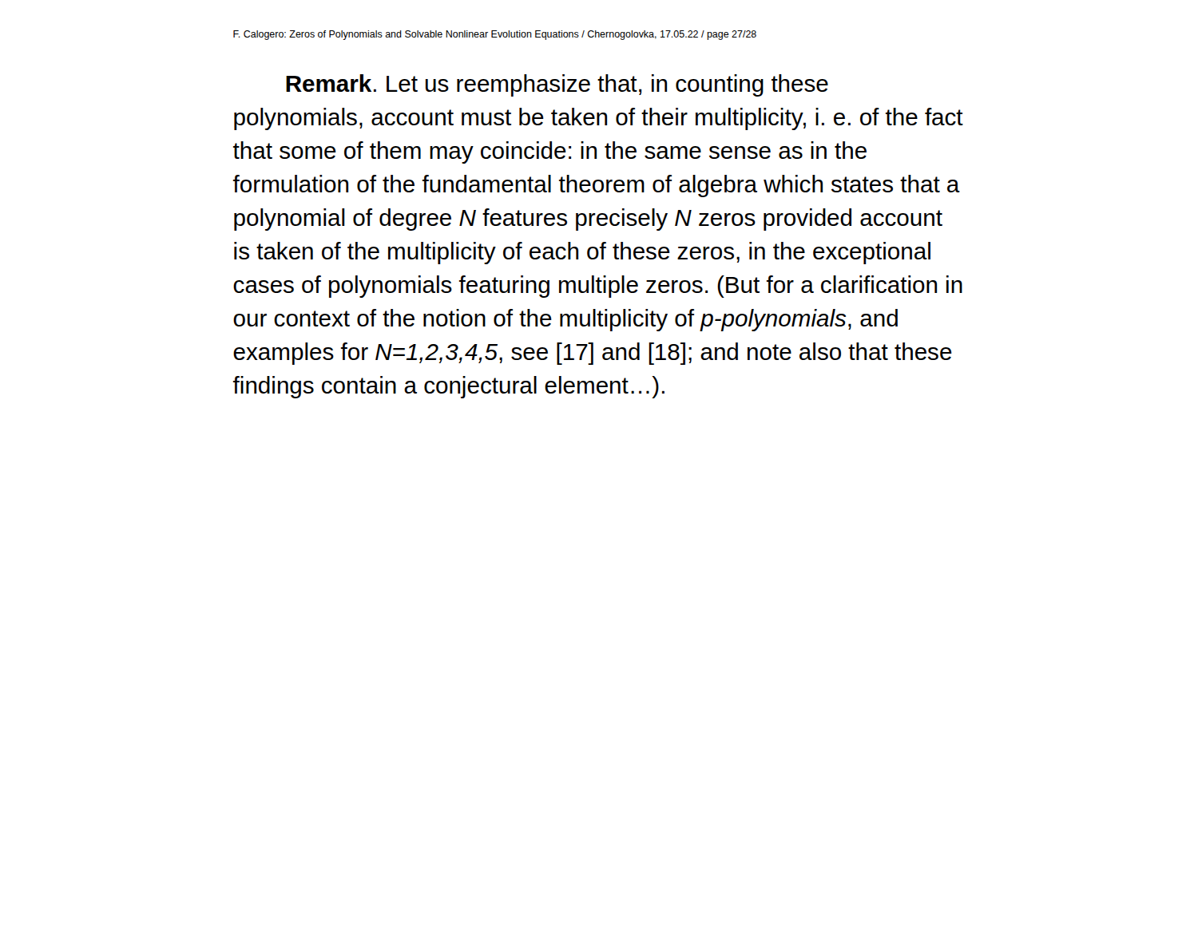F. Calogero: Zeros of Polynomials and Solvable Nonlinear Evolution Equations / Chernogolovka, 17.05.22 / page 27/28
Remark. Let us reemphasize that, in counting these polynomials, account must be taken of their multiplicity, i. e. of the fact that some of them may coincide: in the same sense as in the formulation of the fundamental theorem of algebra which states that a polynomial of degree N features precisely N zeros provided account is taken of the multiplicity of each of these zeros, in the exceptional cases of polynomials featuring multiple zeros. (But for a clarification in our context of the notion of the multiplicity of p-polynomials, and examples for N=1,2,3,4,5, see [17] and [18]; and note also that these findings contain a conjectural element…).